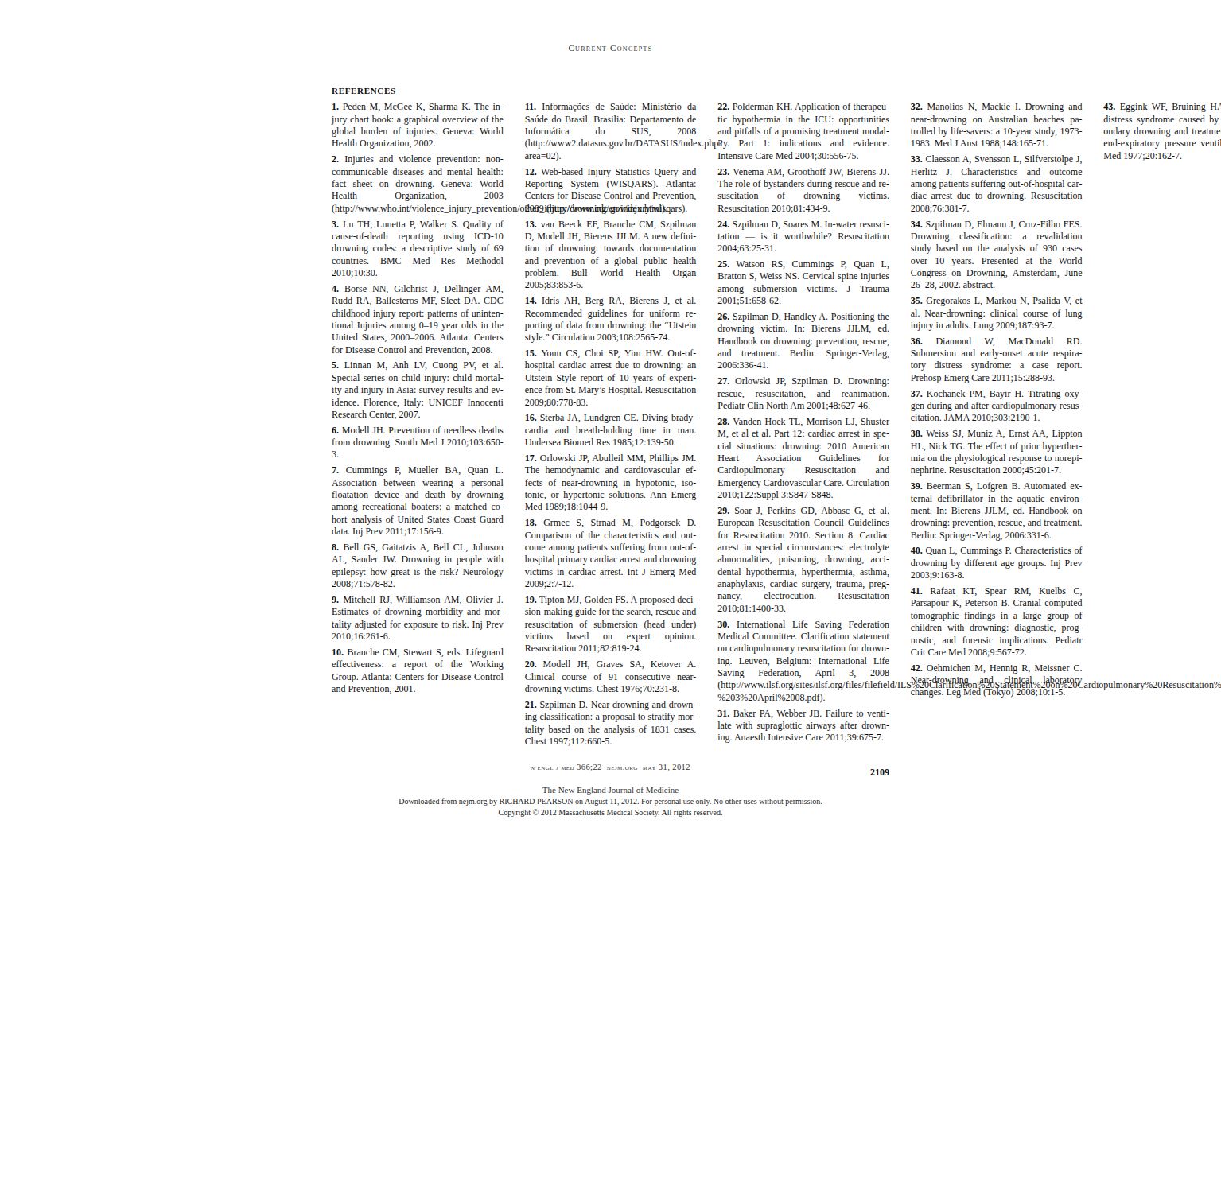Current Concepts
References
1. Peden M, McGee K, Sharma K. The injury chart book: a graphical overview of the global burden of injuries. Geneva: World Health Organization, 2002.
2. Injuries and violence prevention: noncommunicable diseases and mental health: fact sheet on drowning. Geneva: World Health Organization, 2003 (http://www.who.int/violence_injury_prevention/other_injury/drowning/en/index.html).
3. Lu TH, Lunetta P, Walker S. Quality of cause-of-death reporting using ICD-10 drowning codes: a descriptive study of 69 countries. BMC Med Res Methodol 2010;10:30.
4. Borse NN, Gilchrist J, Dellinger AM, Rudd RA, Ballesteros MF, Sleet DA. CDC childhood injury report: patterns of unintentional Injuries among 0–19 year olds in the United States, 2000–2006. Atlanta: Centers for Disease Control and Prevention, 2008.
5. Linnan M, Anh LV, Cuong PV, et al. Special series on child injury: child mortality and injury in Asia: survey results and evidence. Florence, Italy: UNICEF Innocenti Research Center, 2007.
6. Modell JH. Prevention of needless deaths from drowning. South Med J 2010;103:650-3.
7. Cummings P, Mueller BA, Quan L. Association between wearing a personal floatation device and death by drowning among recreational boaters: a matched cohort analysis of United States Coast Guard data. Inj Prev 2011;17:156-9.
8. Bell GS, Gaitatzis A, Bell CL, Johnson AL, Sander JW. Drowning in people with epilepsy: how great is the risk? Neurology 2008;71:578-82.
9. Mitchell RJ, Williamson AM, Olivier J. Estimates of drowning morbidity and mortality adjusted for exposure to risk. Inj Prev 2010;16:261-6.
10. Branche CM, Stewart S, eds. Lifeguard effectiveness: a report of the Working Group. Atlanta: Centers for Disease Control and Prevention, 2001.
11. Informações de Saúde: Ministério da Saúde do Brasil. Brasilia: Departamento de Informática do SUS, 2008 (http://www2.datasus.gov.br/DATASUS/index.php?area=02).
12. Web-based Injury Statistics Query and Reporting System (WISQARS). Atlanta: Centers for Disease Control and Prevention, 2009 (http://www.cdc.gov/injury/wisqars).
13. van Beeck EF, Branche CM, Szpilman D, Modell JH, Bierens JJLM. A new definition of drowning: towards documentation and prevention of a global public health problem. Bull World Health Organ 2005;83:853-6.
14. Idris AH, Berg RA, Bierens J, et al. Recommended guidelines for uniform reporting of data from drowning: the “Utstein style.” Circulation 2003;108:2565-74.
15. Youn CS, Choi SP, Yim HW. Out-of-hospital cardiac arrest due to drowning: an Utstein Style report of 10 years of experience from St. Mary’s Hospital. Resuscitation 2009;80:778-83.
16. Sterba JA, Lundgren CE. Diving bradycardia and breath-holding time in man. Undersea Biomed Res 1985;12:139-50.
17. Orlowski JP, Abulleil MM, Phillips JM. The hemodynamic and cardiovascular effects of near-drowning in hypotonic, isotonic, or hypertonic solutions. Ann Emerg Med 1989;18:1044-9.
18. Grmec S, Strnad M, Podgorsek D. Comparison of the characteristics and outcome among patients suffering from out-of-hospital primary cardiac arrest and drowning victims in cardiac arrest. Int J Emerg Med 2009;2:7-12.
19. Tipton MJ, Golden FS. A proposed decision-making guide for the search, rescue and resuscitation of submersion (head under) victims based on expert opinion. Resuscitation 2011;82:819-24.
20. Modell JH, Graves SA, Ketover A. Clinical course of 91 consecutive near-drowning victims. Chest 1976;70:231-8.
21. Szpilman D. Near-drowning and drowning classification: a proposal to stratify mortality based on the analysis of 1831 cases. Chest 1997;112:660-5.
22. Polderman KH. Application of therapeutic hypothermia in the ICU: opportunities and pitfalls of a promising treatment modality. Part 1: indications and evidence. Intensive Care Med 2004;30:556-75.
23. Venema AM, Groothoff JW, Bierens JJ. The role of bystanders during rescue and resuscitation of drowning victims. Resuscitation 2010;81:434-9.
24. Szpilman D, Soares M. In-water resuscitation — is it worthwhile? Resuscitation 2004;63:25-31.
25. Watson RS, Cummings P, Quan L, Bratton S, Weiss NS. Cervical spine injuries among submersion victims. J Trauma 2001;51:658-62.
26. Szpilman D, Handley A. Positioning the drowning victim. In: Bierens JJLM, ed. Handbook on drowning: prevention, rescue, and treatment. Berlin: Springer-Verlag, 2006:336-41.
27. Orlowski JP, Szpilman D. Drowning: rescue, resuscitation, and reanimation. Pediatr Clin North Am 2001;48:627-46.
28. Vanden Hoek TL, Morrison LJ, Shuster M, et al et al. Part 12: cardiac arrest in special situations: drowning: 2010 American Heart Association Guidelines for Cardiopulmonary Resuscitation and Emergency Cardiovascular Care. Circulation 2010;122:Suppl 3:S847-S848.
29. Soar J, Perkins GD, Abbasc G, et al. European Resuscitation Council Guidelines for Resuscitation 2010. Section 8. Cardiac arrest in special circumstances: electrolyte abnormalities, poisoning, drowning, accidental hypothermia, hyperthermia, asthma, anaphylaxis, cardiac surgery, trauma, pregnancy, electrocution. Resuscitation 2010;81:1400-33.
30. International Life Saving Federation Medical Committee. Clarification statement on cardiopulmonary resuscitation for drowning. Leuven, Belgium: International Life Saving Federation, April 3, 2008 (http://www.ilsf.org/sites/ilsf.org/files/filefield/ILS%20Clarification%20Statement%20on%20Cardiopulmonary%20Resuscitation%20-%203%20April%2008.pdf).
31. Baker PA, Webber JB. Failure to ventilate with supraglottic airways after drowning. Anaesth Intensive Care 2011;39:675-7.
32. Manolios N, Mackie I. Drowning and near-drowning on Australian beaches patrolled by life-savers: a 10-year study, 1973-1983. Med J Aust 1988;148:165-71.
33. Claesson A, Svensson L, Silfverstolpe J, Herlitz J. Characteristics and outcome among patients suffering out-of-hospital cardiac arrest due to drowning. Resuscitation 2008;76:381-7.
34. Szpilman D, Elmann J, Cruz-Filho FES. Drowning classification: a revalidation study based on the analysis of 930 cases over 10 years. Presented at the World Congress on Drowning, Amsterdam, June 26–28, 2002. abstract.
35. Gregorakos L, Markou N, Psalida V, et al. Near-drowning: clinical course of lung injury in adults. Lung 2009;187:93-7.
36. Diamond W, MacDonald RD. Submersion and early-onset acute respiratory distress syndrome: a case report. Prehosp Emerg Care 2011;15:288-93.
37. Kochanek PM, Bayir H. Titrating oxygen during and after cardiopulmonary resuscitation. JAMA 2010;303:2190-1.
38. Weiss SJ, Muniz A, Ernst AA, Lippton HL, Nick TG. The effect of prior hyperthermia on the physiological response to norepinephrine. Resuscitation 2000;45:201-7.
39. Beerman S, Lofgren B. Automated external defibrillator in the aquatic environment. In: Bierens JJLM, ed. Handbook on drowning: prevention, rescue, and treatment. Berlin: Springer-Verlag, 2006:331-6.
40. Quan L, Cummings P. Characteristics of drowning by different age groups. Inj Prev 2003;9:163-8.
41. Rafaat KT, Spear RM, Kuelbs C, Parsapour K, Peterson B. Cranial computed tomographic findings in a large group of children with drowning: diagnostic, prognostic, and forensic implications. Pediatr Crit Care Med 2008;9:567-72.
42. Oehmichen M, Hennig R, Meissner C. Near-drowning and clinical laboratory changes. Leg Med (Tokyo) 2008;10:1-5.
43. Eggink WF, Bruining HA. Respiratory distress syndrome caused by near- or secondary drowning and treatment by positive end-expiratory pressure ventilation. Neth J Med 1977;20:162-7.
2109
n engl j med 366;22 nejm.org may 31, 2012
The New England Journal of Medicine
Downloaded from nejm.org by RICHARD PEARSON on August 11, 2012. For personal use only. No other uses without permission.
Copyright © 2012 Massachusetts Medical Society. All rights reserved.